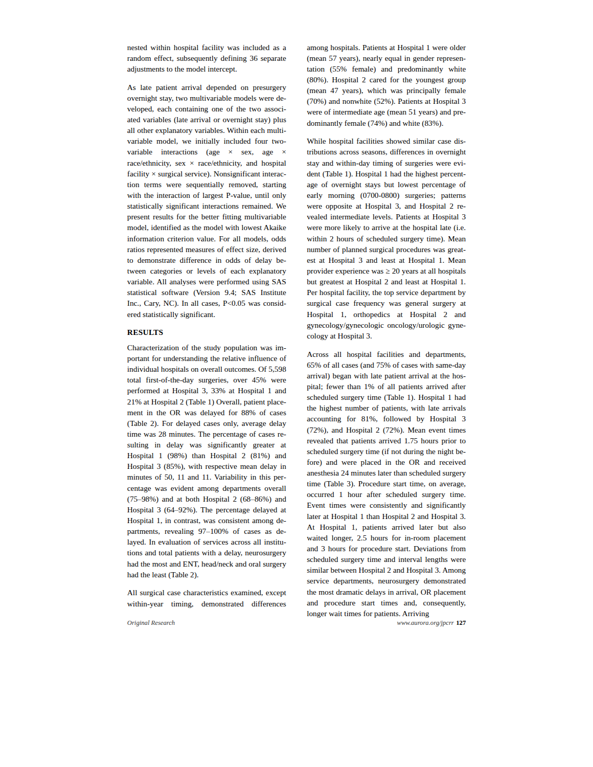nested within hospital facility was included as a random effect, subsequently defining 36 separate adjustments to the model intercept.
As late patient arrival depended on presurgery overnight stay, two multivariable models were developed, each containing one of the two associated variables (late arrival or overnight stay) plus all other explanatory variables. Within each multivariable model, we initially included four two-variable interactions (age × sex, age × race/ethnicity, sex × race/ethnicity, and hospital facility × surgical service). Nonsignificant interaction terms were sequentially removed, starting with the interaction of largest P-value, until only statistically significant interactions remained. We present results for the better fitting multivariable model, identified as the model with lowest Akaike information criterion value. For all models, odds ratios represented measures of effect size, derived to demonstrate difference in odds of delay between categories or levels of each explanatory variable. All analyses were performed using SAS statistical software (Version 9.4; SAS Institute Inc., Cary, NC). In all cases, P<0.05 was considered statistically significant.
RESULTS
Characterization of the study population was important for understanding the relative influence of individual hospitals on overall outcomes. Of 5,598 total first-of-the-day surgeries, over 45% were performed at Hospital 3, 33% at Hospital 1 and 21% at Hospital 2 (Table 1) Overall, patient placement in the OR was delayed for 88% of cases (Table 2). For delayed cases only, average delay time was 28 minutes. The percentage of cases resulting in delay was significantly greater at Hospital 1 (98%) than Hospital 2 (81%) and Hospital 3 (85%), with respective mean delay in minutes of 50, 11 and 11. Variability in this percentage was evident among departments overall (75–98%) and at both Hospital 2 (68–86%) and Hospital 3 (64–92%). The percentage delayed at Hospital 1, in contrast, was consistent among departments, revealing 97–100% of cases as delayed. In evaluation of services across all institutions and total patients with a delay, neurosurgery had the most and ENT, head/neck and oral surgery had the least (Table 2).
All surgical case characteristics examined, except within-year timing, demonstrated differences among hospitals. Patients at Hospital 1 were older (mean 57 years), nearly equal in gender representation (55% female) and predominantly white (80%). Hospital 2 cared for the youngest group (mean 47 years), which was principally female (70%) and nonwhite (52%). Patients at Hospital 3 were of intermediate age (mean 51 years) and predominantly female (74%) and white (83%).
While hospital facilities showed similar case distributions across seasons, differences in overnight stay and within-day timing of surgeries were evident (Table 1). Hospital 1 had the highest percentage of overnight stays but lowest percentage of early morning (0700-0800) surgeries; patterns were opposite at Hospital 3, and Hospital 2 revealed intermediate levels. Patients at Hospital 3 were more likely to arrive at the hospital late (i.e. within 2 hours of scheduled surgery time). Mean number of planned surgical procedures was greatest at Hospital 3 and least at Hospital 1. Mean provider experience was ≥ 20 years at all hospitals but greatest at Hospital 2 and least at Hospital 1. Per hospital facility, the top service department by surgical case frequency was general surgery at Hospital 1, orthopedics at Hospital 2 and gynecology/gynecologic oncology/urologic gynecology at Hospital 3.
Across all hospital facilities and departments, 65% of all cases (and 75% of cases with same-day arrival) began with late patient arrival at the hospital; fewer than 1% of all patients arrived after scheduled surgery time (Table 1). Hospital 1 had the highest number of patients, with late arrivals accounting for 81%, followed by Hospital 3 (72%), and Hospital 2 (72%). Mean event times revealed that patients arrived 1.75 hours prior to scheduled surgery time (if not during the night before) and were placed in the OR and received anesthesia 24 minutes later than scheduled surgery time (Table 3). Procedure start time, on average, occurred 1 hour after scheduled surgery time. Event times were consistently and significantly later at Hospital 1 than Hospital 2 and Hospital 3. At Hospital 1, patients arrived later but also waited longer, 2.5 hours for in-room placement and 3 hours for procedure start. Deviations from scheduled surgery time and interval lengths were similar between Hospital 2 and Hospital 3. Among service departments, neurosurgery demonstrated the most dramatic delays in arrival, OR placement and procedure start times and, consequently, longer wait times for patients. Arriving
Original Research
www.aurora.org/jpcrr127